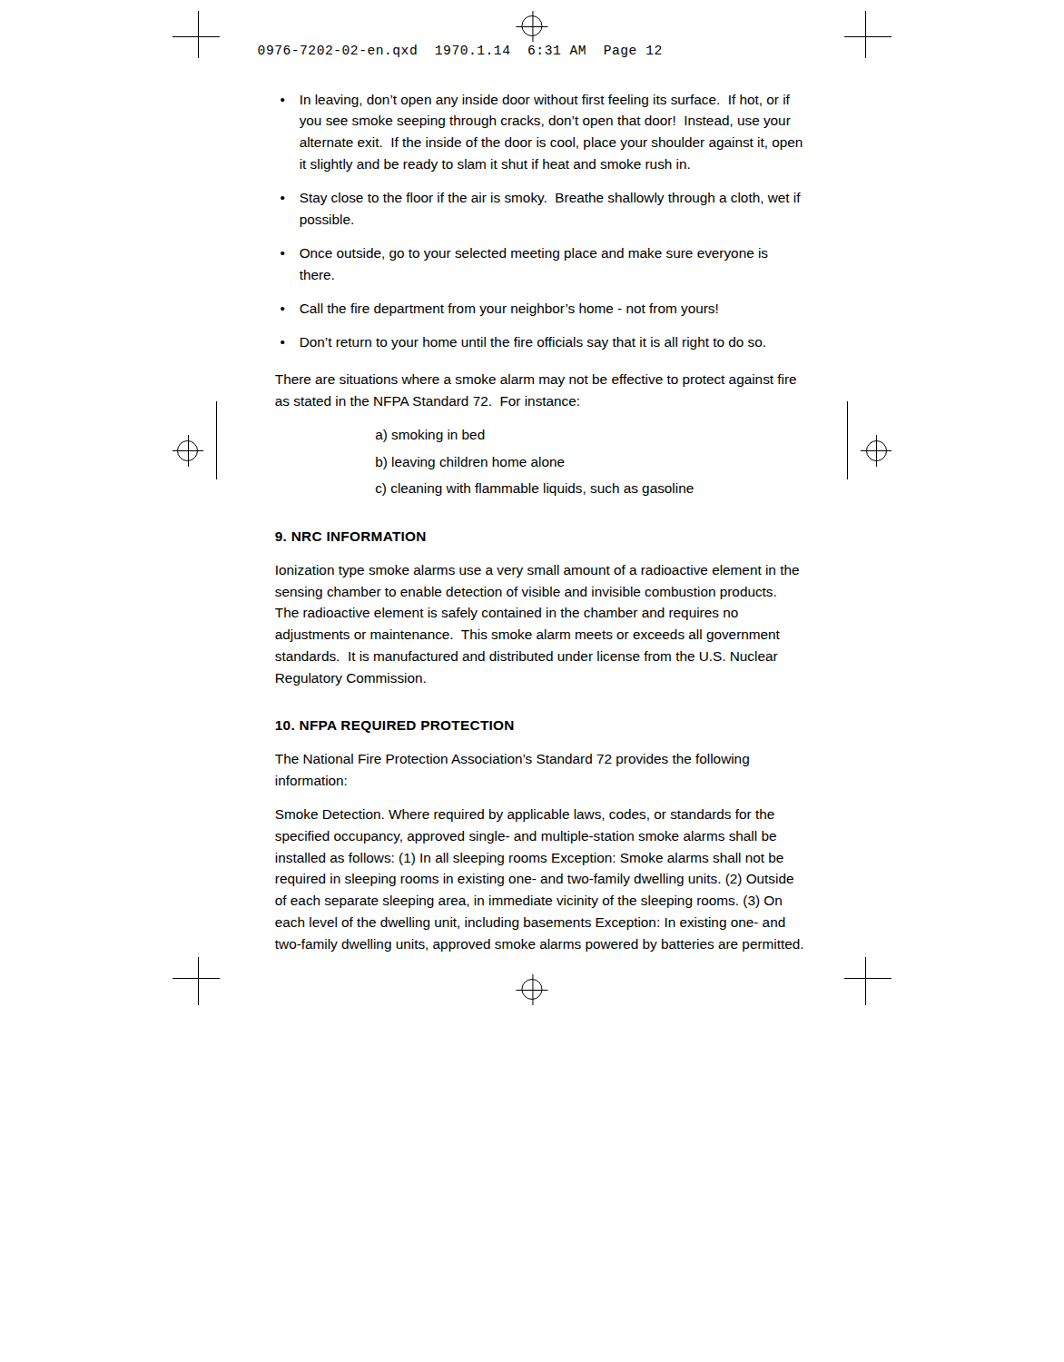0976-7202-02-en.qxd 1970.1.14 6:31 AM Page 12
In leaving, don’t open any inside door without first feeling its surface. If hot, or if you see smoke seeping through cracks, don’t open that door! Instead, use your alternate exit. If the inside of the door is cool, place your shoulder against it, open it slightly and be ready to slam it shut if heat and smoke rush in.
Stay close to the floor if the air is smoky. Breathe shallowly through a cloth, wet if possible.
Once outside, go to your selected meeting place and make sure everyone is there.
Call the fire department from your neighbor’s home - not from yours!
Don’t return to your home until the fire officials say that it is all right to do so.
There are situations where a smoke alarm may not be effective to protect against fire as stated in the NFPA Standard 72. For instance:
a) smoking in bed
b) leaving children home alone
c) cleaning with flammable liquids, such as gasoline
9. NRC INFORMATION
Ionization type smoke alarms use a very small amount of a radioactive element in the sensing chamber to enable detection of visible and invisible combustion products. The radioactive element is safely contained in the chamber and requires no adjustments or maintenance. This smoke alarm meets or exceeds all government standards. It is manufactured and distributed under license from the U.S. Nuclear Regulatory Commission.
10. NFPA REQUIRED PROTECTION
The National Fire Protection Association’s Standard 72 provides the following information:
Smoke Detection. Where required by applicable laws, codes, or standards for the specified occupancy, approved single- and multiple-station smoke alarms shall be installed as follows: (1) In all sleeping rooms Exception: Smoke alarms shall not be required in sleeping rooms in existing one- and two-family dwelling units. (2) Outside of each separate sleeping area, in immediate vicinity of the sleeping rooms. (3) On each level of the dwelling unit, including basements Exception: In existing one- and two-family dwelling units, approved smoke alarms powered by batteries are permitted.